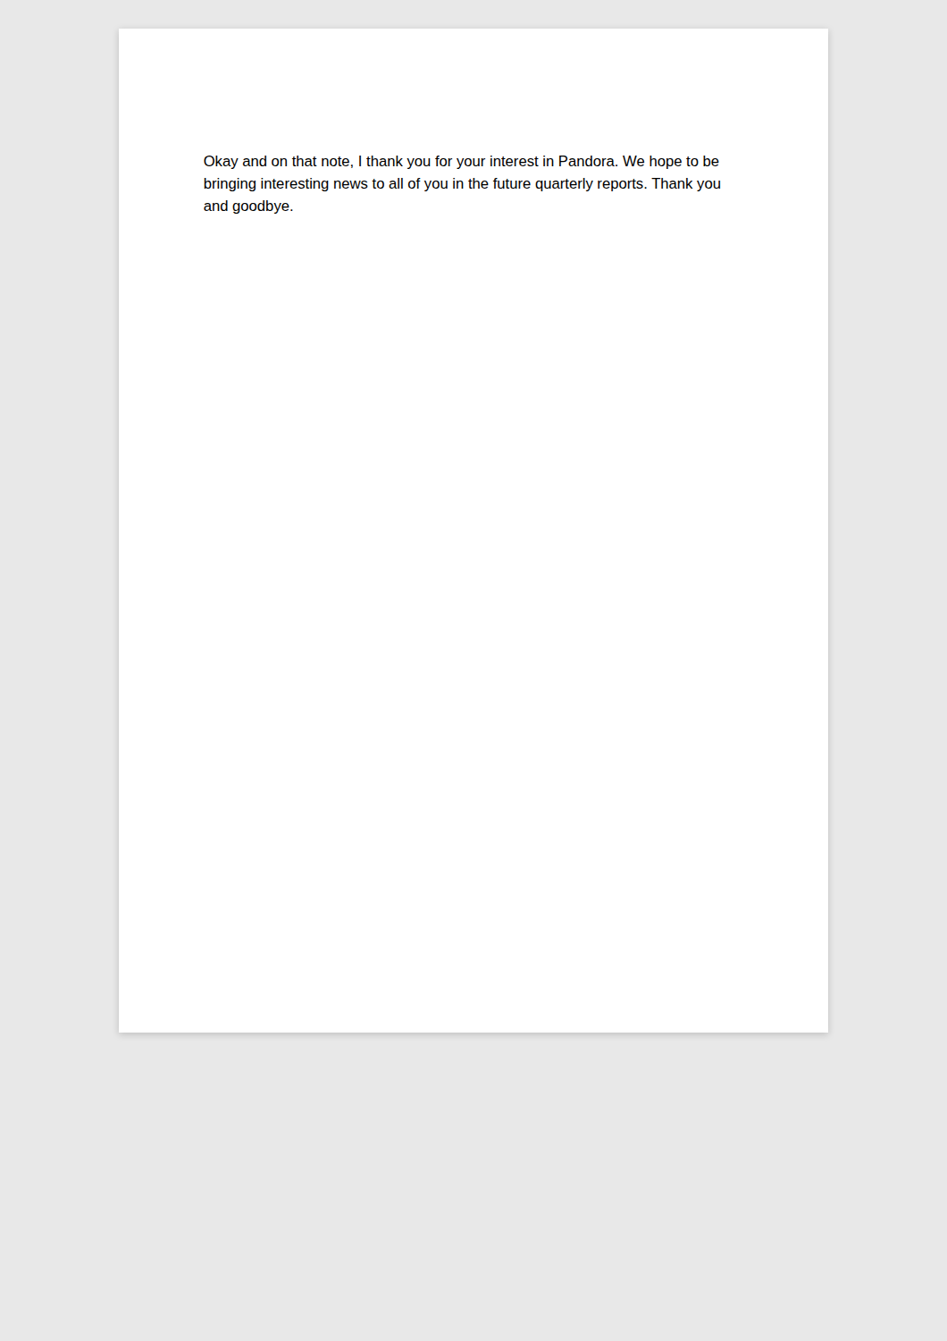Okay and on that note, I thank you for your interest in Pandora. We hope to be bringing interesting news to all of you in the future quarterly reports. Thank you and goodbye.